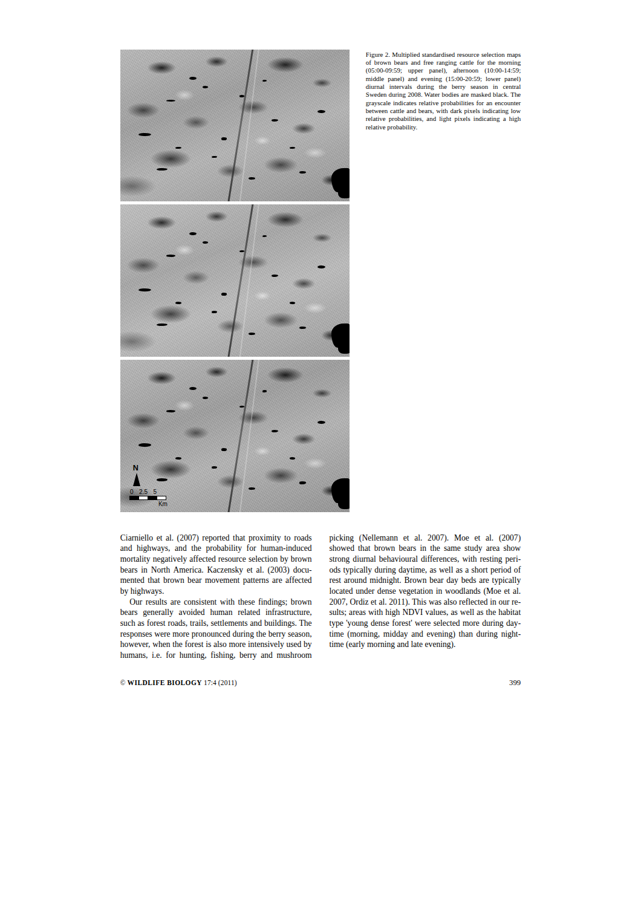N
02.55
Km
Figure 2. Multiplied standardised resource selection maps of brown bears and free ranging cattle for the morning (05:00-09:59; upper panel), afternoon (10:00-14:59; middle panel) and evening (15:00-20:59; lower panel) diurnal intervals during the berry season in central Sweden during 2008. Water bodies are masked black. The grayscale indicates relative probabilities for an encounter between cattle and bears, with dark pixels indicating low relative probabilities, and light pixels indicating a high relative probability.
Ciarniello et al. (2007) reported that proximity to roads and highways, and the probability for human-induced mortality negatively affected resource selection by brown bears in North America. Kaczensky et al. (2003) documented that brown bear movement patterns are affected by highways.
Our results are consistent with these findings; brown bears generally avoided human related infrastructure, such as forest roads, trails, settlements and buildings. The responses were more pronounced during the berry season, however, when the forest is also more intensively used by humans, i.e. for hunting, fishing, berry and mushroom picking (Nellemann et al. 2007). Moe et al. (2007) showed that brown bears in the same study area show strong diurnal behavioural differences, with resting periods typically during daytime, as well as a short period of rest around midnight. Brown bear day beds are typically located under dense vegetation in woodlands (Moe et al. 2007, Ordiz et al. 2011). This was also reflected in our results; areas with high NDVI values, as well as the habitat type 'young dense forest' were selected more during daytime (morning, midday and evening) than during nighttime (early morning and late evening).
© WILDLIFE BIOLOGY 17:4 (2011)
399